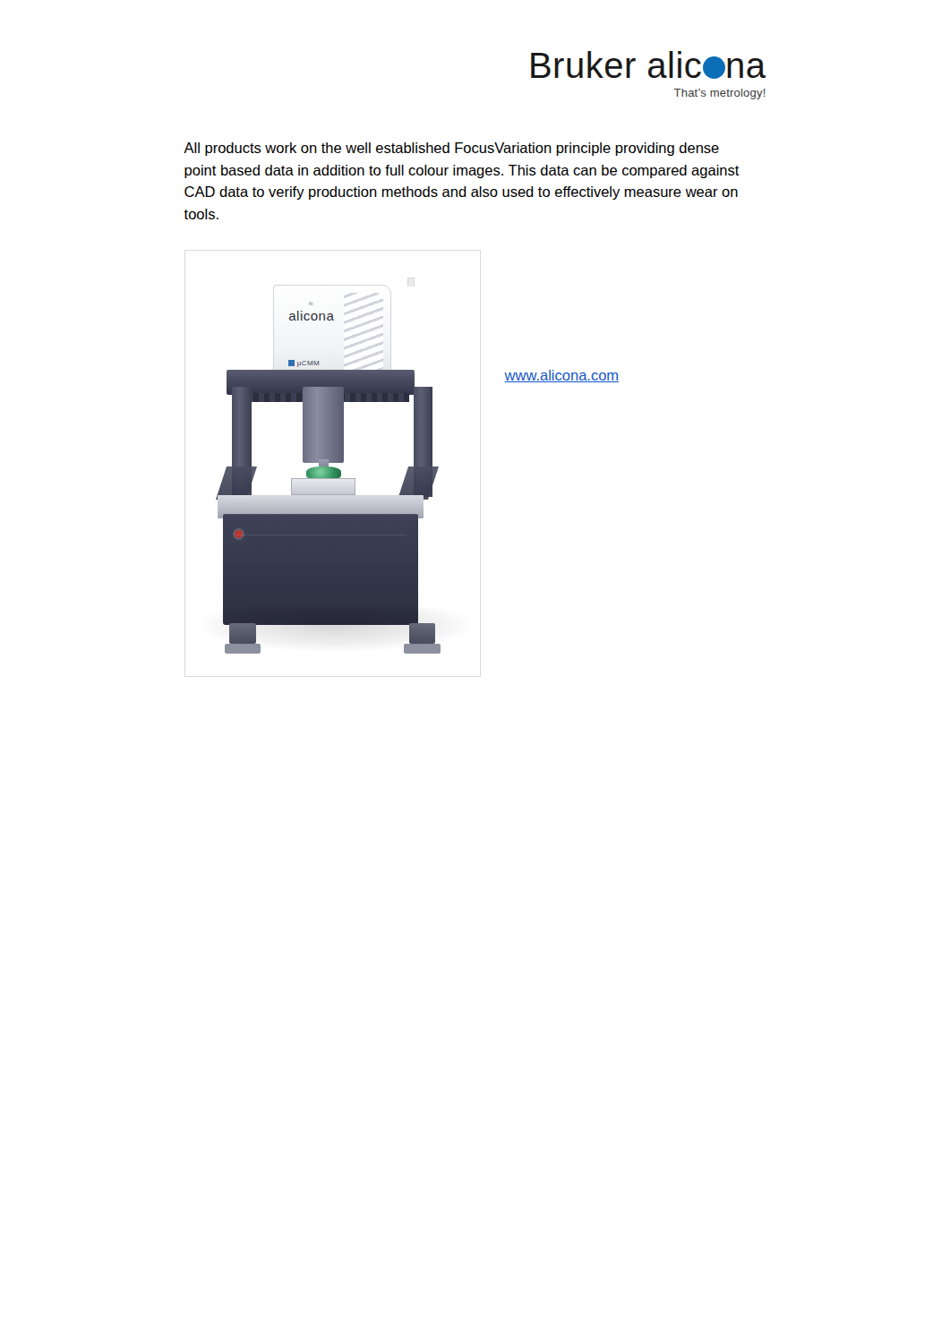Bruker alic na
That’s metrology!
All products work on the well established FocusVariation principle providing dense point based data in addition to full colour images. This data can be compared against CAD data to verify production methods and also used to effectively measure wear on tools.
≈ alicona
µCMM
www.alicona.com